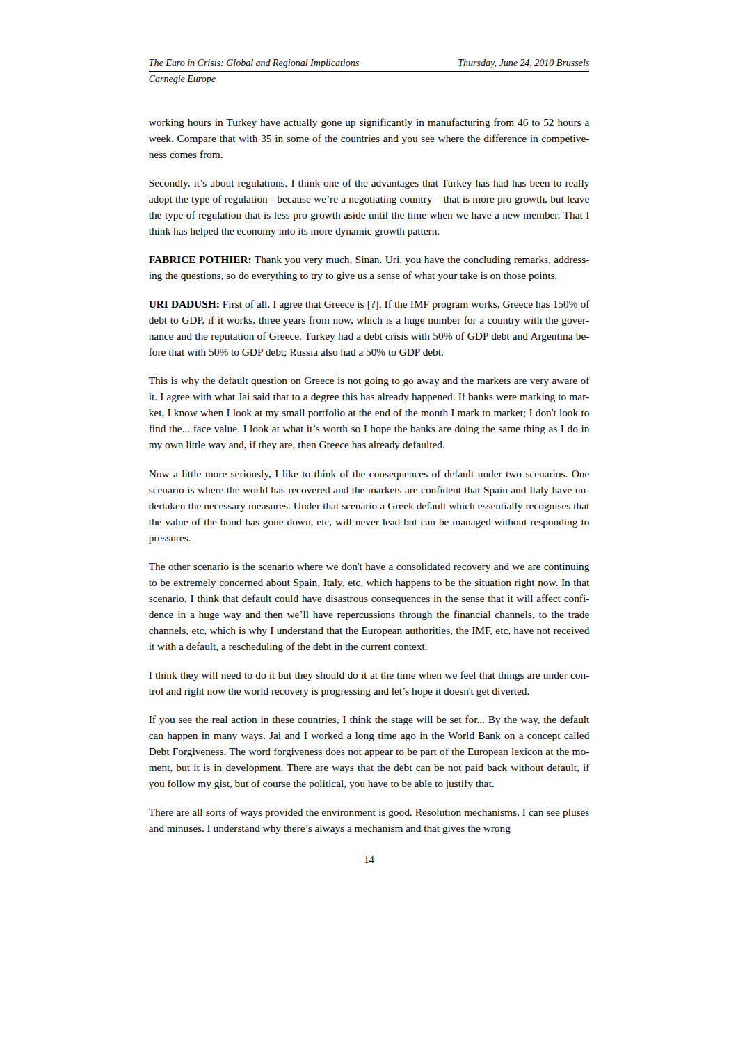The Euro in Crisis: Global and Regional Implications Thursday, June 24, 2010 Brussels
Carnegie Europe
working hours in Turkey have actually gone up significantly in manufacturing from 46 to 52 hours a week. Compare that with 35 in some of the countries and you see where the difference in competiveness comes from.
Secondly, it’s about regulations. I think one of the advantages that Turkey has had has been to really adopt the type of regulation - because we’re a negotiating country – that is more pro growth, but leave the type of regulation that is less pro growth aside until the time when we have a new member. That I think has helped the economy into its more dynamic growth pattern.
FABRICE POTHIER: Thank you very much, Sinan. Uri, you have the concluding remarks, addressing the questions, so do everything to try to give us a sense of what your take is on those points.
URI DADUSH: First of all, I agree that Greece is [?]. If the IMF program works, Greece has 150% of debt to GDP, if it works, three years from now, which is a huge number for a country with the governance and the reputation of Greece. Turkey had a debt crisis with 50% of GDP debt and Argentina before that with 50% to GDP debt; Russia also had a 50% to GDP debt.
This is why the default question on Greece is not going to go away and the markets are very aware of it. I agree with what Jai said that to a degree this has already happened. If banks were marking to market, I know when I look at my small portfolio at the end of the month I mark to market; I don't look to find the... face value. I look at what it’s worth so I hope the banks are doing the same thing as I do in my own little way and, if they are, then Greece has already defaulted.
Now a little more seriously, I like to think of the consequences of default under two scenarios. One scenario is where the world has recovered and the markets are confident that Spain and Italy have undertaken the necessary measures. Under that scenario a Greek default which essentially recognises that the value of the bond has gone down, etc, will never lead but can be managed without responding to pressures.
The other scenario is the scenario where we don't have a consolidated recovery and we are continuing to be extremely concerned about Spain, Italy, etc, which happens to be the situation right now. In that scenario, I think that default could have disastrous consequences in the sense that it will affect confidence in a huge way and then we’ll have repercussions through the financial channels, to the trade channels, etc, which is why I understand that the European authorities, the IMF, etc, have not received it with a default, a rescheduling of the debt in the current context.
I think they will need to do it but they should do it at the time when we feel that things are under control and right now the world recovery is progressing and let’s hope it doesn't get diverted.
If you see the real action in these countries, I think the stage will be set for... By the way, the default can happen in many ways. Jai and I worked a long time ago in the World Bank on a concept called Debt Forgiveness. The word forgiveness does not appear to be part of the European lexicon at the moment, but it is in development. There are ways that the debt can be not paid back without default, if you follow my gist, but of course the political, you have to be able to justify that.
There are all sorts of ways provided the environment is good. Resolution mechanisms, I can see pluses and minuses. I understand why there’s always a mechanism and that gives the wrong
14